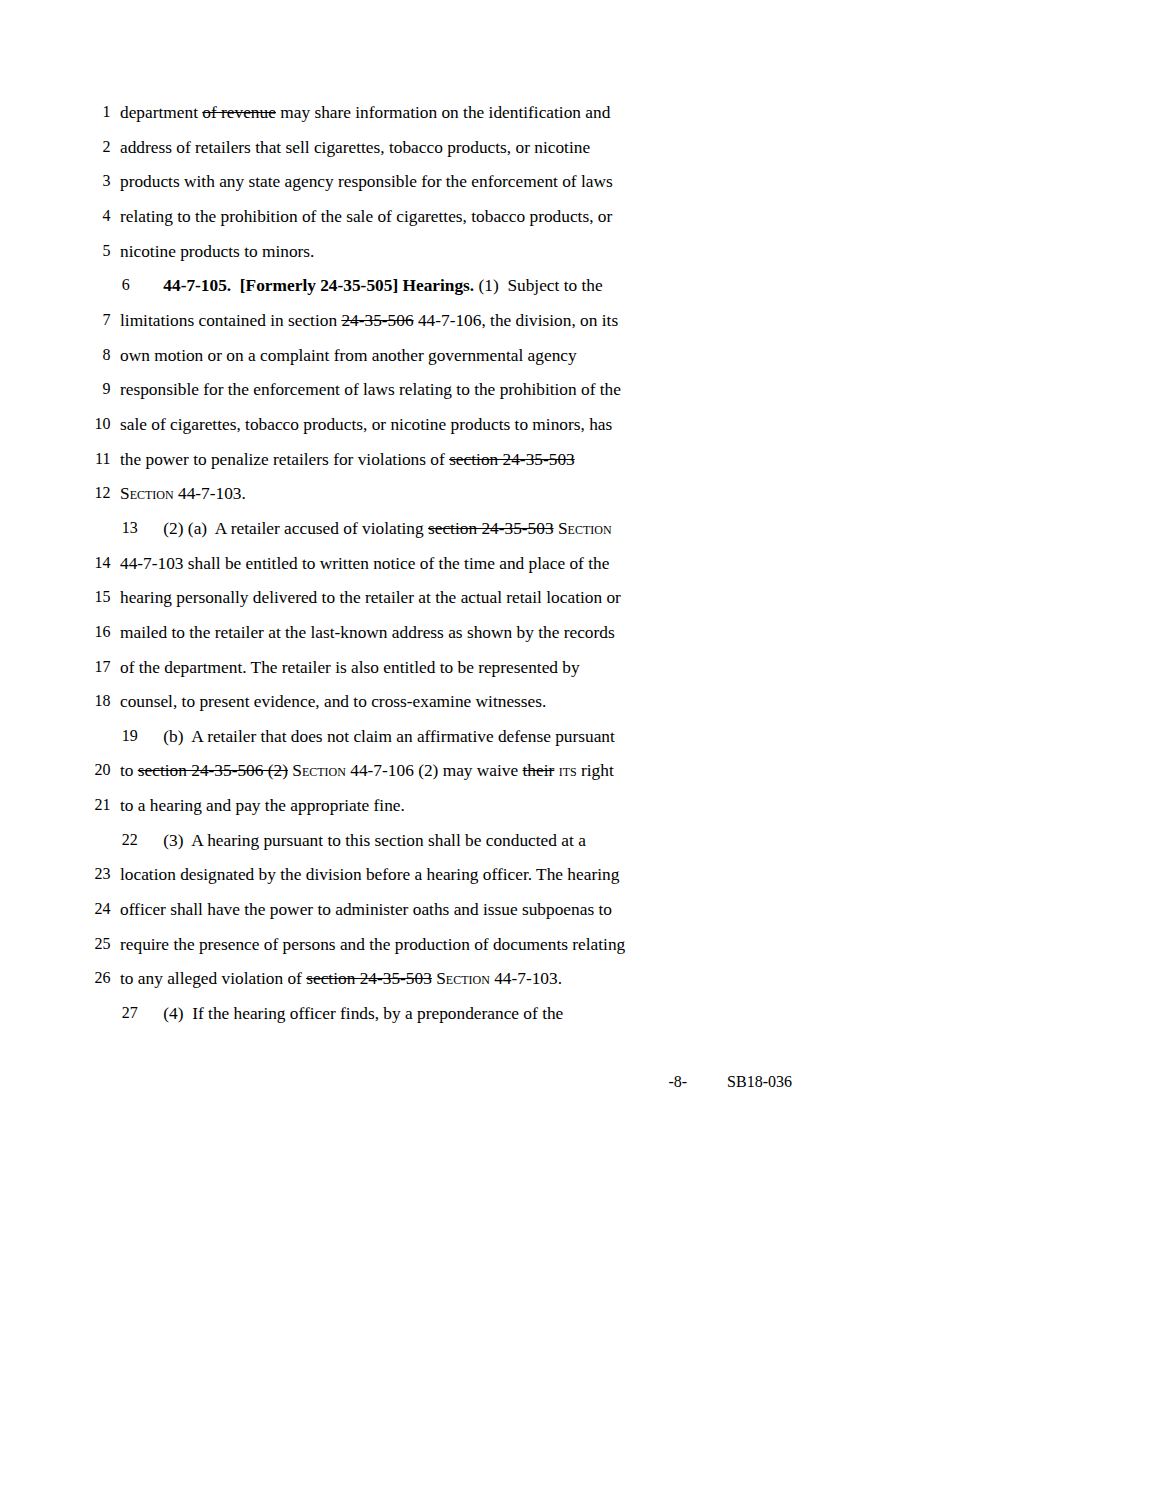department of revenue may share information on the identification and
address of retailers that sell cigarettes, tobacco products, or nicotine
products with any state agency responsible for the enforcement of laws
relating to the prohibition of the sale of cigarettes, tobacco products, or
nicotine products to minors.
44-7-105. [Formerly 24-35-505] Hearings. (1) Subject to the
limitations contained in section 24-35-506 44-7-106, the division, on its
own motion or on a complaint from another governmental agency
responsible for the enforcement of laws relating to the prohibition of the
sale of cigarettes, tobacco products, or nicotine products to minors, has
the power to penalize retailers for violations of section 24-35-503
Section 44-7-103.
(2) (a) A retailer accused of violating section 24-35-503 Section
44-7-103 shall be entitled to written notice of the time and place of the
hearing personally delivered to the retailer at the actual retail location or
mailed to the retailer at the last-known address as shown by the records
of the department. The retailer is also entitled to be represented by
counsel, to present evidence, and to cross-examine witnesses.
(b) A retailer that does not claim an affirmative defense pursuant
to section 24-35-506 (2) Section 44-7-106 (2) may waive their its right
to a hearing and pay the appropriate fine.
(3) A hearing pursuant to this section shall be conducted at a
location designated by the division before a hearing officer. The hearing
officer shall have the power to administer oaths and issue subpoenas to
require the presence of persons and the production of documents relating
to any alleged violation of section 24-35-503 Section 44-7-103.
(4) If the hearing officer finds, by a preponderance of the
-8-SB18-036